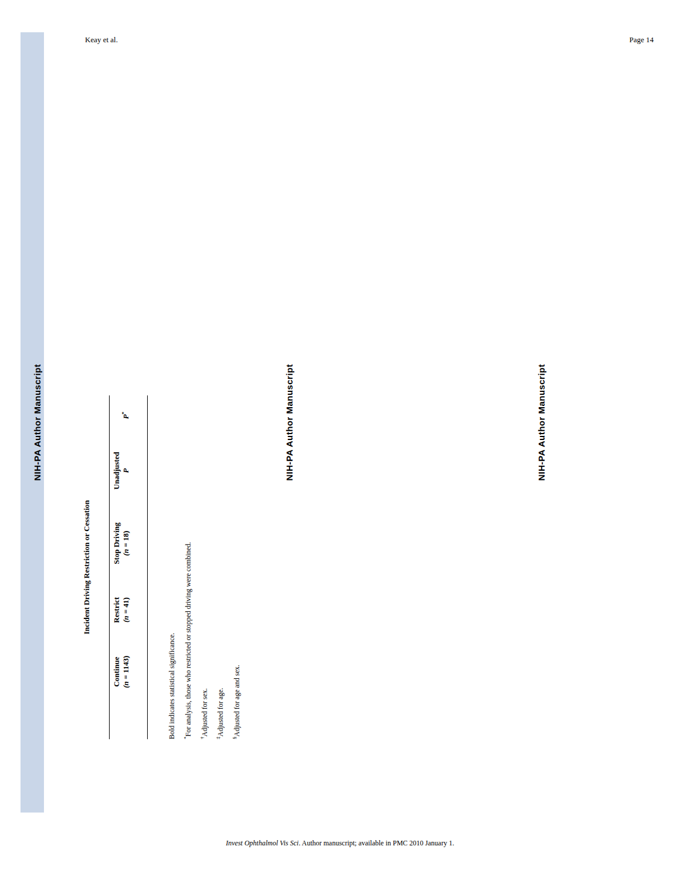NIH-PA Author Manuscript
NIH-PA Author Manuscript
NIH-PA Author Manuscript
Keay et al.
Page 14
Incident Driving Restriction or Cessation
| | Continue (n = 1143) | Restrict (n = 41) | Stop Driving (n = 18) | Unadjusted P | P * |
| --- | --- | --- | --- | --- | --- |
Bold indicates statistical significance.
*For analysis, those who restricted or stopped driving were combined.
†Adjusted for sex.
‡Adjusted for age.
§Adjusted for age and sex.
Invest Ophthalmol Vis Sci. Author manuscript; available in PMC 2010 January 1.